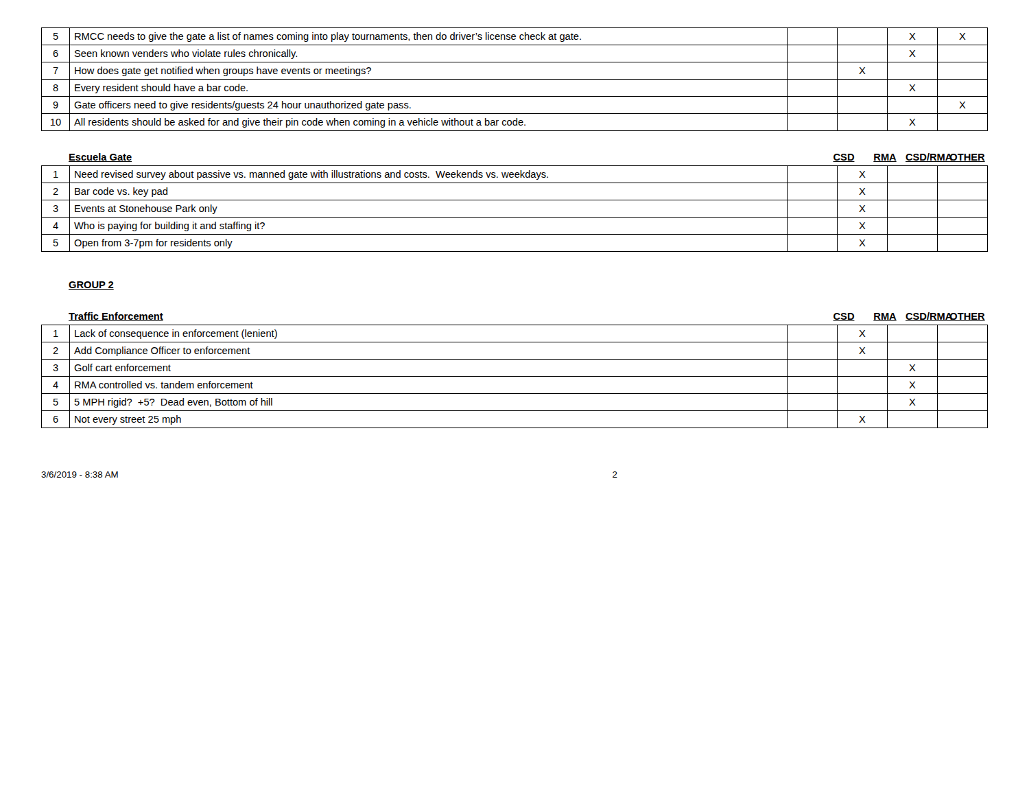| 5 | RMCC needs to give the gate a list of names coming into play tournaments, then do driver’s license check at gate. | | | X | X |
| 6 | Seen known venders who violate rules chronically. | | | X | |
| 7 | How does gate get notified when groups have events or meetings? | | X | | |
| 8 | Every resident should have a bar code. | | | X | |
| 9 | Gate officers need to give residents/guests 24 hour unauthorized gate pass. | | | | X |
| 10 | All residents should be asked for and give their pin code when coming in a vehicle without a bar code. | | | X | |
Escuela Gate CSD RMA CSD/RMA OTHER
| 1 | Need revised survey about passive vs. manned gate with illustrations and costs. Weekends vs. weekdays. | | X | | |
| 2 | Bar code vs. key pad | | X | | |
| 3 | Events at Stonehouse Park only | | X | | |
| 4 | Who is paying for building it and staffing it? | | X | | |
| 5 | Open from 3-7pm for residents only | | X | | |
GROUP 2
Traffic Enforcement CSD RMA CSD/RMA OTHER
| 1 | Lack of consequence in enforcement (lenient) | | X | | |
| 2 | Add Compliance Officer to enforcement | | X | | |
| 3 | Golf cart enforcement | | | X | |
| 4 | RMA controlled vs. tandem enforcement | | | X | |
| 5 | 5 MPH rigid? +5? Dead even, Bottom of hill | | | X | |
| 6 | Not every street 25 mph | | X | | |
3/6/2019 - 8:38 AM 2